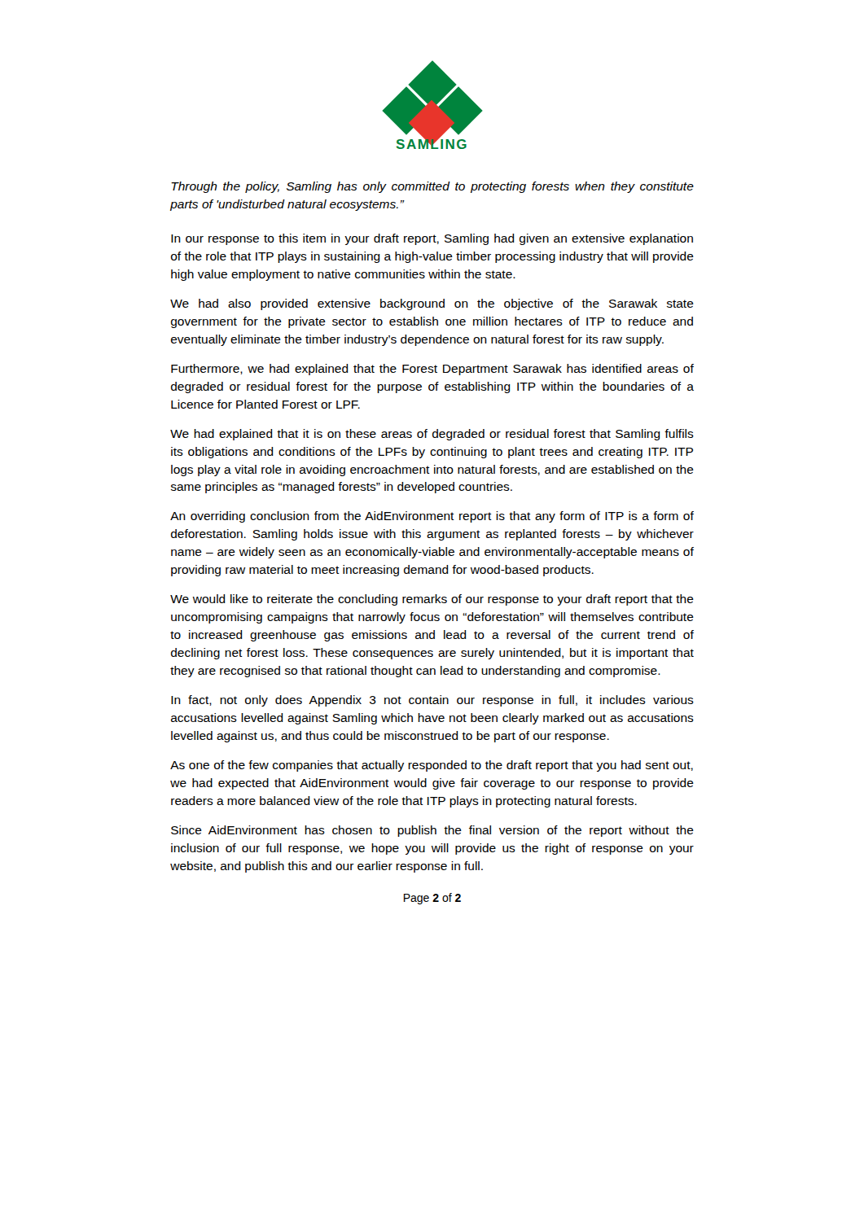SAMLING
Through the policy, Samling has only committed to protecting forests when they constitute parts of 'undisturbed natural ecosystems.”
In our response to this item in your draft report, Samling had given an extensive explanation of the role that ITP plays in sustaining a high-value timber processing industry that will provide high value employment to native communities within the state.
We had also provided extensive background on the objective of the Sarawak state government for the private sector to establish one million hectares of ITP to reduce and eventually eliminate the timber industry’s dependence on natural forest for its raw supply.
Furthermore, we had explained that the Forest Department Sarawak has identified areas of degraded or residual forest for the purpose of establishing ITP within the boundaries of a Licence for Planted Forest or LPF.
We had explained that it is on these areas of degraded or residual forest that Samling fulfils its obligations and conditions of the LPFs by continuing to plant trees and creating ITP. ITP logs play a vital role in avoiding encroachment into natural forests, and are established on the same principles as “managed forests” in developed countries.
An overriding conclusion from the AidEnvironment report is that any form of ITP is a form of deforestation. Samling holds issue with this argument as replanted forests – by whichever name – are widely seen as an economically-viable and environmentally-acceptable means of providing raw material to meet increasing demand for wood-based products.
We would like to reiterate the concluding remarks of our response to your draft report that the uncompromising campaigns that narrowly focus on “deforestation” will themselves contribute to increased greenhouse gas emissions and lead to a reversal of the current trend of declining net forest loss. These consequences are surely unintended, but it is important that they are recognised so that rational thought can lead to understanding and compromise.
In fact, not only does Appendix 3 not contain our response in full, it includes various accusations levelled against Samling which have not been clearly marked out as accusations levelled against us, and thus could be misconstrued to be part of our response.
As one of the few companies that actually responded to the draft report that you had sent out, we had expected that AidEnvironment would give fair coverage to our response to provide readers a more balanced view of the role that ITP plays in protecting natural forests.
Since AidEnvironment has chosen to publish the final version of the report without the inclusion of our full response, we hope you will provide us the right of response on your website, and publish this and our earlier response in full.
Page 2 of 2